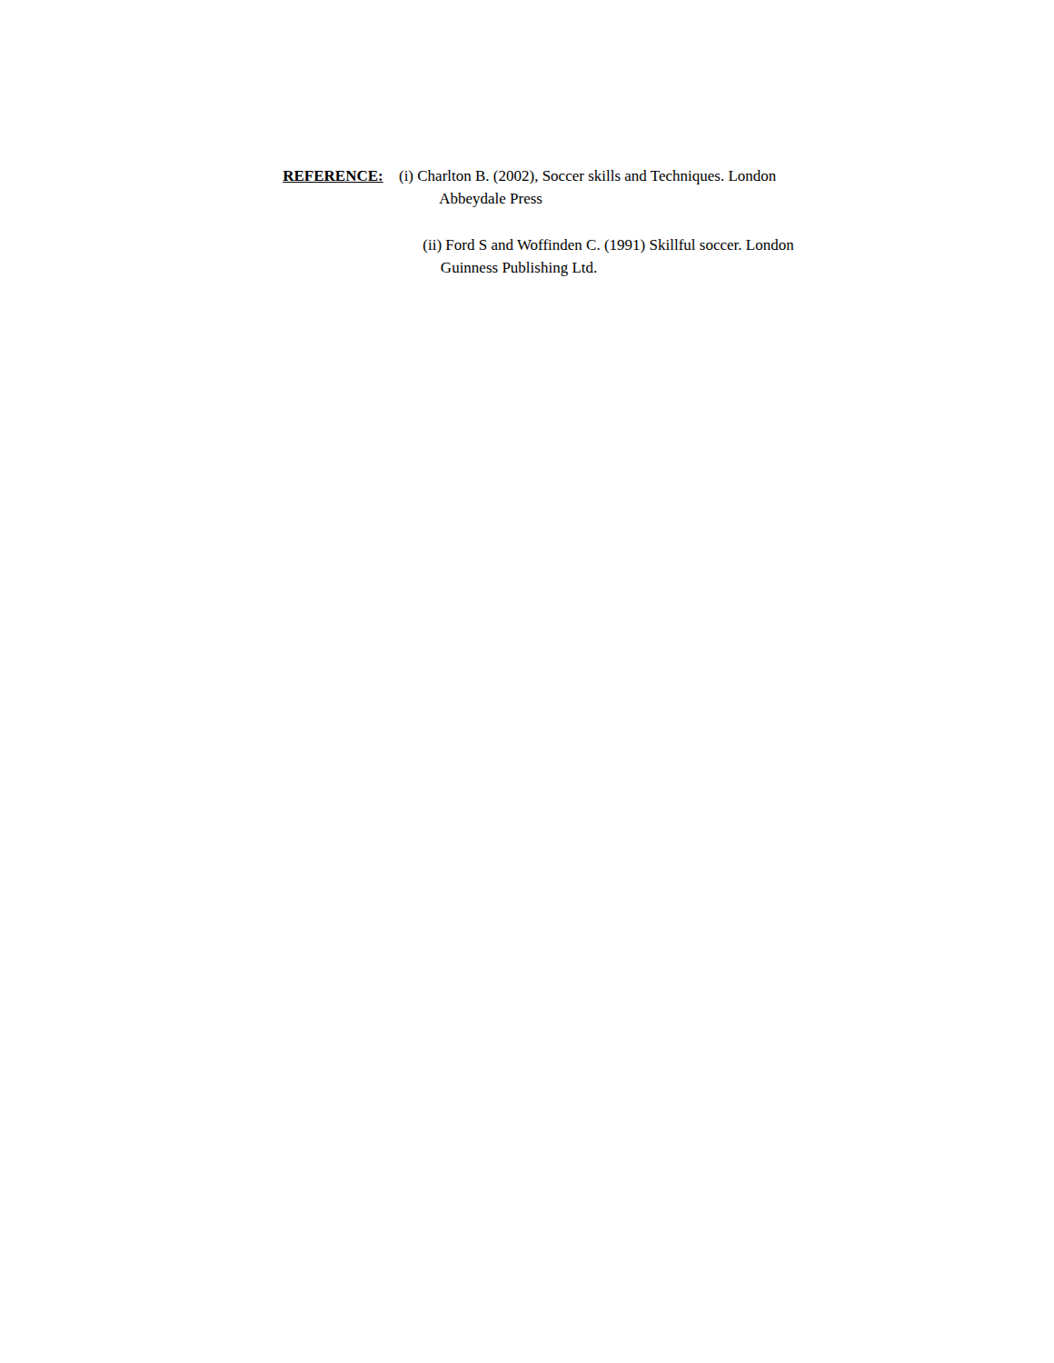REFERENCE:
(i) Charlton B. (2002), Soccer skills and Techniques. London Abbeydale Press
(ii) Ford S and Woffinden C. (1991) Skillful soccer. London Guinness Publishing Ltd.